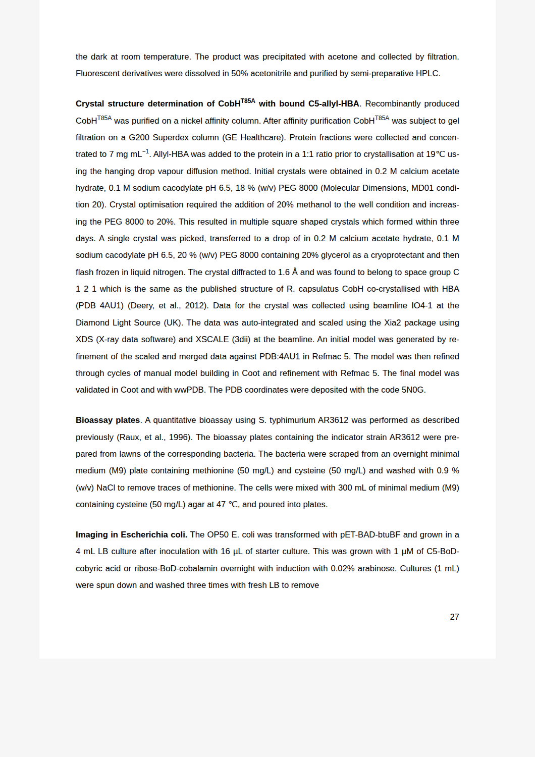the dark at room temperature. The product was precipitated with acetone and collected by filtration. Fluorescent derivatives were dissolved in 50% acetonitrile and purified by semi-preparative HPLC.
Crystal structure determination of CobHT85A with bound C5-allyl-HBA. Recombinantly produced CobHT85A was purified on a nickel affinity column. After affinity purification CobHT85A was subject to gel filtration on a G200 Superdex column (GE Healthcare). Protein fractions were collected and concentrated to 7 mg mL−1. Allyl-HBA was added to the protein in a 1:1 ratio prior to crystallisation at 19℃ using the hanging drop vapour diffusion method. Initial crystals were obtained in 0.2 M calcium acetate hydrate, 0.1 M sodium cacodylate pH 6.5, 18 % (w/v) PEG 8000 (Molecular Dimensions, MD01 condition 20). Crystal optimisation required the addition of 20% methanol to the well condition and increasing the PEG 8000 to 20%. This resulted in multiple square shaped crystals which formed within three days. A single crystal was picked, transferred to a drop of in 0.2 M calcium acetate hydrate, 0.1 M sodium cacodylate pH 6.5, 20 % (w/v) PEG 8000 containing 20% glycerol as a cryoprotectant and then flash frozen in liquid nitrogen. The crystal diffracted to 1.6 Å and was found to belong to space group C 1 2 1 which is the same as the published structure of R. capsulatus CobH co-crystallised with HBA (PDB 4AU1) (Deery, et al., 2012). Data for the crystal was collected using beamline IO4-1 at the Diamond Light Source (UK). The data was auto-integrated and scaled using the Xia2 package using XDS (X-ray data software) and XSCALE (3dii) at the beamline. An initial model was generated by refinement of the scaled and merged data against PDB:4AU1 in Refmac 5. The model was then refined through cycles of manual model building in Coot and refinement with Refmac 5. The final model was validated in Coot and with wwPDB. The PDB coordinates were deposited with the code 5N0G.
Bioassay plates. A quantitative bioassay using S. typhimurium AR3612 was performed as described previously (Raux, et al., 1996). The bioassay plates containing the indicator strain AR3612 were prepared from lawns of the corresponding bacteria. The bacteria were scraped from an overnight minimal medium (M9) plate containing methionine (50 mg/L) and cysteine (50 mg/L) and washed with 0.9 % (w/v) NaCl to remove traces of methionine. The cells were mixed with 300 mL of minimal medium (M9) containing cysteine (50 mg/L) agar at 47 ℃, and poured into plates.
Imaging in Escherichia coli. The OP50 E. coli was transformed with pET-BAD-btuBF and grown in a 4 mL LB culture after inoculation with 16 µL of starter culture. This was grown with 1 µM of C5-BoD-cobyric acid or ribose-BoD-cobalamin overnight with induction with 0.02% arabinose. Cultures (1 mL) were spun down and washed three times with fresh LB to remove
27